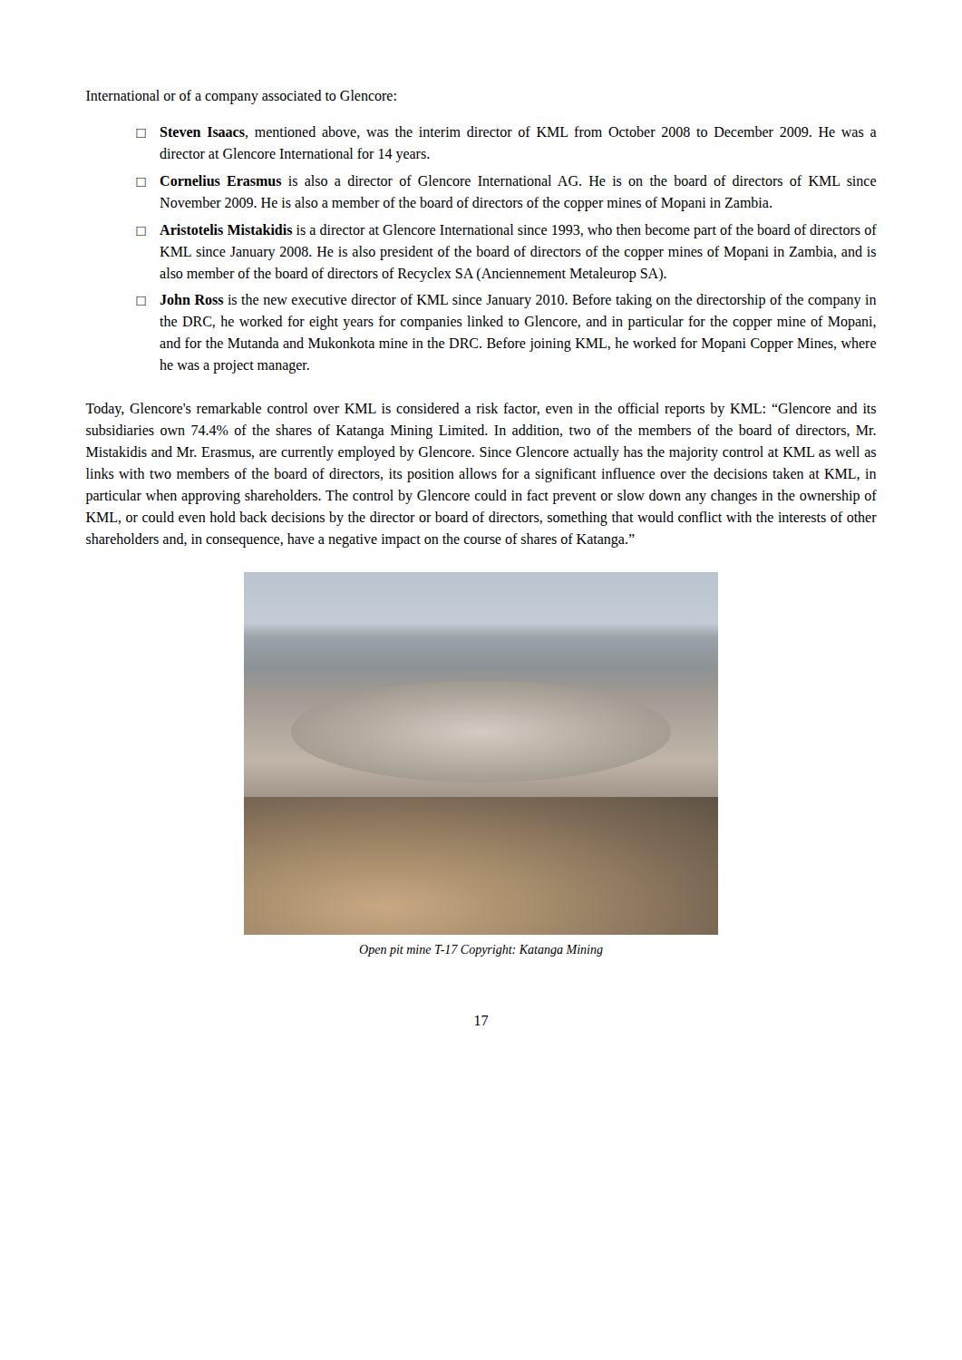International or of a company associated to Glencore:
Steven Isaacs, mentioned above, was the interim director of KML from October 2008 to December 2009. He was a director at Glencore International for 14 years.
Cornelius Erasmus is also a director of Glencore International AG. He is on the board of directors of KML since November 2009. He is also a member of the board of directors of the copper mines of Mopani in Zambia.
Aristotelis Mistakidis is a director at Glencore International since 1993, who then become part of the board of directors of KML since January 2008. He is also president of the board of directors of the copper mines of Mopani in Zambia, and is also member of the board of directors of Recyclex SA (Anciennement Metaleurop SA).
John Ross is the new executive director of KML since January 2010. Before taking on the directorship of the company in the DRC, he worked for eight years for companies linked to Glencore, and in particular for the copper mine of Mopani, and for the Mutanda and Mukonkota mine in the DRC. Before joining KML, he worked for Mopani Copper Mines, where he was a project manager.
Today, Glencore's remarkable control over KML is considered a risk factor, even in the official reports by KML: “Glencore and its subsidiaries own 74.4% of the shares of Katanga Mining Limited. In addition, two of the members of the board of directors, Mr. Mistakidis and Mr. Erasmus, are currently employed by Glencore. Since Glencore actually has the majority control at KML as well as links with two members of the board of directors, its position allows for a significant influence over the decisions taken at KML, in particular when approving shareholders. The control by Glencore could in fact prevent or slow down any changes in the ownership of KML, or could even hold back decisions by the director or board of directors, something that would conflict with the interests of other shareholders and, in consequence, have a negative impact on the course of shares of Katanga.”
Open pit mine T-17 Copyright: Katanga Mining
17